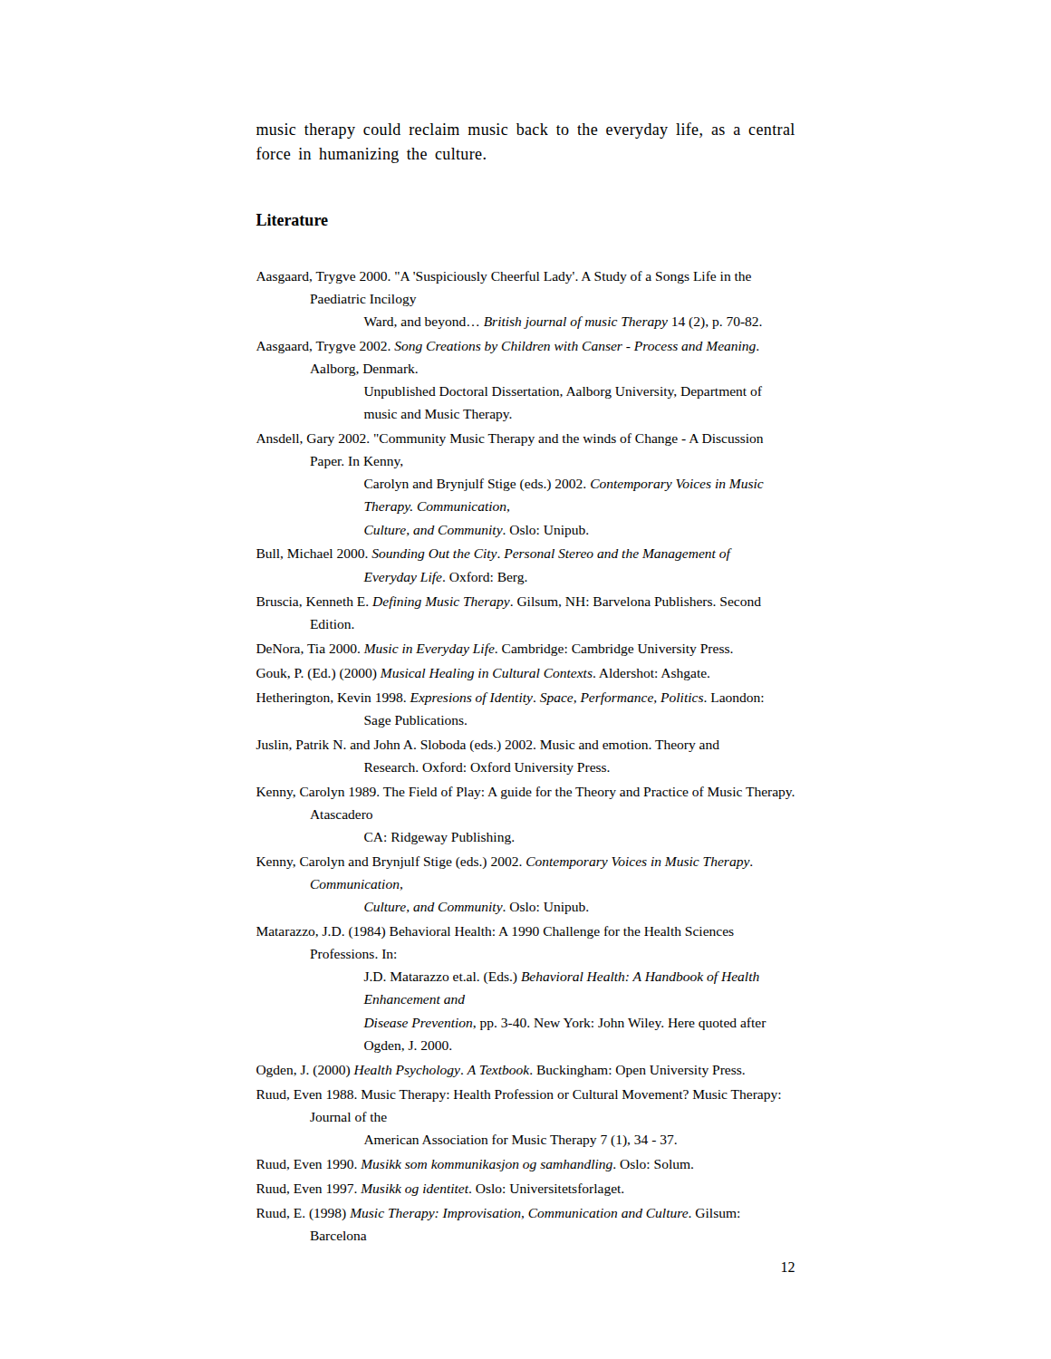music therapy could reclaim music back to the everyday life, as a central force in humanizing the culture.
Literature
Aasgaard, Trygve 2000. "A 'Suspiciously Cheerful Lady'. A Study of a Songs Life in the Paediatric Incilogy Ward, and beyond… British journal of music Therapy 14 (2), p. 70-82.
Aasgaard, Trygve 2002. Song Creations by Children with Canser - Process and Meaning. Aalborg, Denmark. Unpublished Doctoral Dissertation, Aalborg University, Department of music and Music Therapy.
Ansdell, Gary 2002. "Community Music Therapy and the winds of Change - A Discussion Paper. In Kenny, Carolyn and Brynjulf Stige (eds.) 2002. Contemporary Voices in Music Therapy. Communication, Culture, and Community. Oslo: Unipub.
Bull, Michael 2000. Sounding Out the City. Personal Stereo and the Management of Everyday Life. Oxford: Berg.
Bruscia, Kenneth E. Defining Music Therapy. Gilsum, NH: Barvelona Publishers. Second Edition.
DeNora, Tia 2000. Music in Everyday Life. Cambridge: Cambridge University Press.
Gouk, P. (Ed.) (2000) Musical Healing in Cultural Contexts. Aldershot: Ashgate.
Hetherington, Kevin 1998. Expresions of Identity. Space, Performance, Politics. Laondon: Sage Publications.
Juslin, Patrik N. and John A. Sloboda (eds.) 2002. Music and emotion. Theory and Research. Oxford: Oxford University Press.
Kenny, Carolyn 1989. The Field of Play: A guide for the Theory and Practice of Music Therapy. Atascadero CA: Ridgeway Publishing.
Kenny, Carolyn and Brynjulf Stige (eds.) 2002. Contemporary Voices in Music Therapy. Communication, Culture, and Community. Oslo: Unipub.
Matarazzo, J.D. (1984) Behavioral Health: A 1990 Challenge for the Health Sciences Professions. In: J.D. Matarazzo et.al. (Eds.) Behavioral Health: A Handbook of Health Enhancement and Disease Prevention, pp. 3-40. New York: John Wiley. Here quoted after Ogden, J. 2000.
Ogden, J. (2000) Health Psychology. A Textbook. Buckingham: Open University Press.
Ruud, Even 1988. Music Therapy: Health Profession or Cultural Movement? Music Therapy: Journal of the American Association for Music Therapy 7 (1), 34 - 37.
Ruud, Even 1990. Musikk som kommunikasjon og samhandling. Oslo: Solum.
Ruud, Even 1997. Musikk og identitet. Oslo: Universitetsforlaget.
Ruud, E. (1998) Music Therapy: Improvisation, Communication and Culture. Gilsum: Barcelona
12